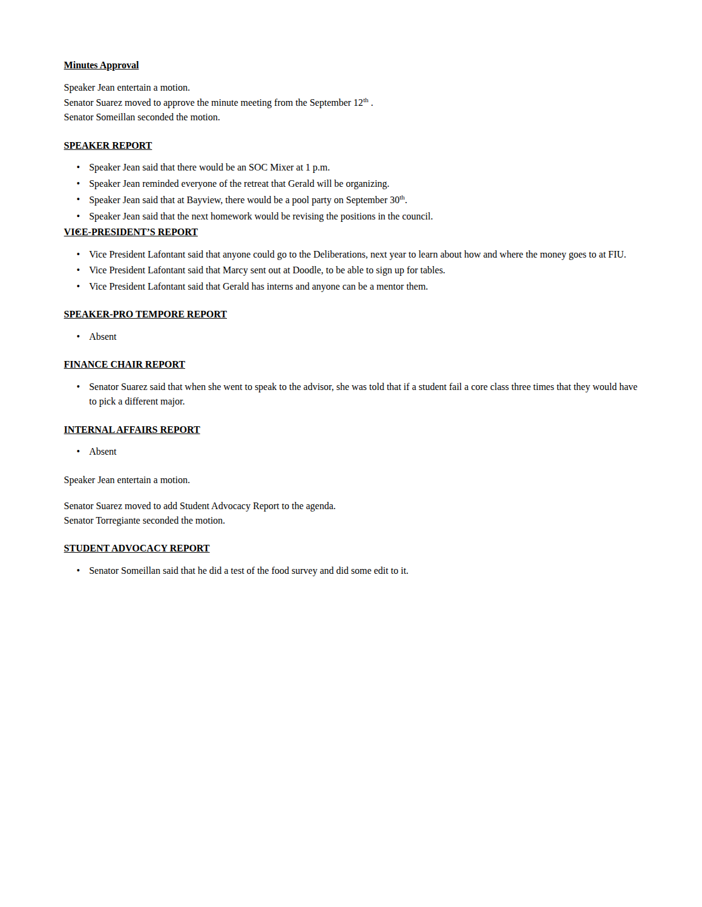Minutes Approval
Speaker Jean entertain a motion.
Senator Suarez moved to approve the minute meeting from the September 12th .
Senator Someillan seconded the motion.
SPEAKER REPORT
Speaker Jean said that there would be an SOC Mixer at 1 p.m.
Speaker Jean reminded everyone of the retreat that Gerald will be organizing.
Speaker Jean said that at Bayview, there would be a pool party on September 30th.
Speaker Jean said that the next homework would be revising the positions in the council.
VICE-PRESIDENT’S REPORT
Vice President Lafontant said that anyone could go to the Deliberations, next year to learn about how and where the money goes to at FIU.
Vice President Lafontant said that Marcy sent out at Doodle, to be able to sign up for tables.
Vice President Lafontant said that Gerald has interns and anyone can be a mentor them.
SPEAKER-PRO TEMPORE REPORT
Absent
FINANCE CHAIR REPORT
Senator Suarez said that when she went to speak to the advisor, she was told that if a student fail a core class three times that they would have to pick a different major.
INTERNAL AFFAIRS REPORT
Absent
Speaker Jean entertain a motion.
Senator Suarez moved to add Student Advocacy Report to the agenda.
Senator Torregiante seconded the motion.
STUDENT ADVOCACY REPORT
Senator Someillan said that he did a test of the food survey and did some edit to it.